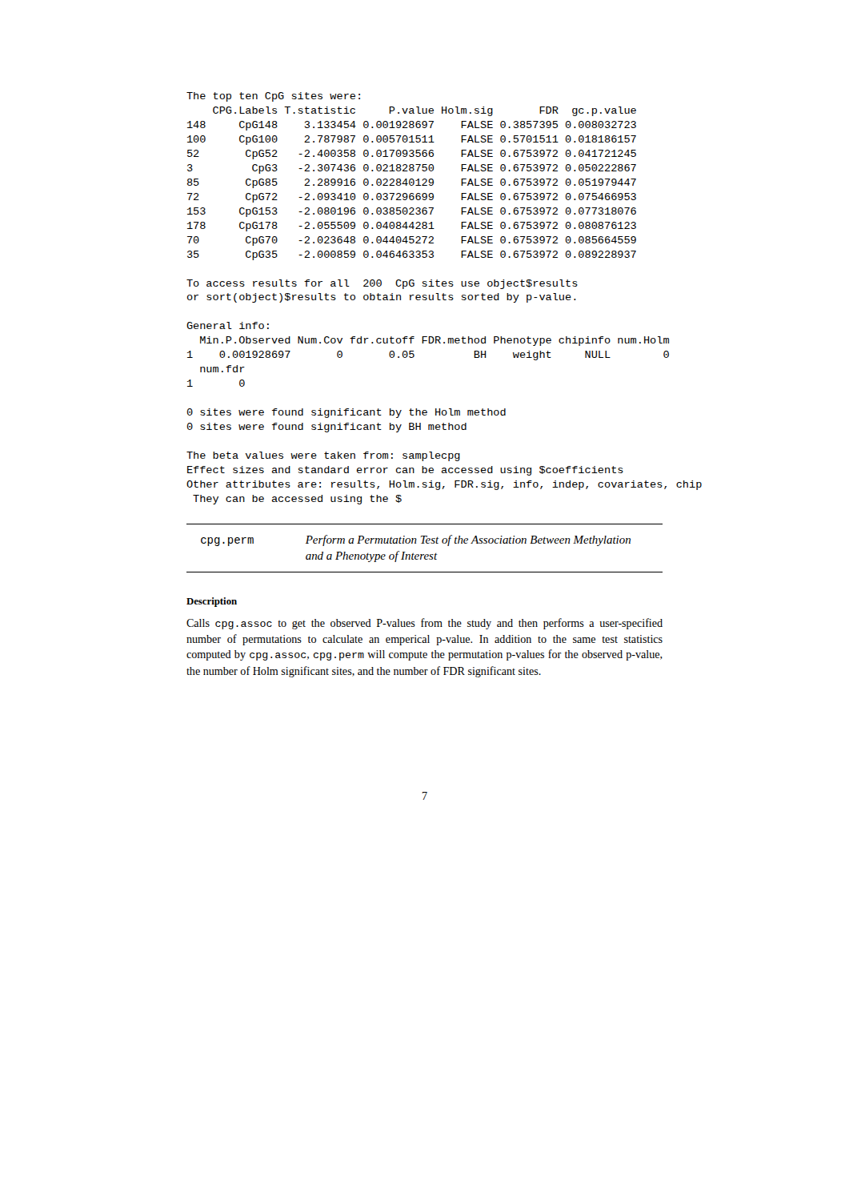The top ten CpG sites were:
    CPG.Labels T.statistic     P.value Holm.sig       FDR  gc.p.value
148     CpG148    3.133454 0.001928697    FALSE 0.3857395 0.008032723
100     CpG100    2.787987 0.005701511    FALSE 0.5701511 0.018186157
52       CpG52   -2.400358 0.017093566    FALSE 0.6753972 0.041721245
3         CpG3   -2.307436 0.021828750    FALSE 0.6753972 0.050222867
85       CpG85    2.289916 0.022840129    FALSE 0.6753972 0.051979447
72       CpG72   -2.093410 0.037296699    FALSE 0.6753972 0.075466953
153     CpG153   -2.080196 0.038502367    FALSE 0.6753972 0.077318076
178     CpG178   -2.055509 0.040844281    FALSE 0.6753972 0.080876123
70       CpG70   -2.023648 0.044045272    FALSE 0.6753972 0.085664559
35       CpG35   -2.000859 0.046463353    FALSE 0.6753972 0.089228937

To access results for all  200  CpG sites use object$results
or sort(object)$results to obtain results sorted by p-value.

General info:
  Min.P.Observed Num.Cov fdr.cutoff FDR.method Phenotype chipinfo num.Holm
1    0.001928697       0       0.05         BH    weight     NULL        0
  num.fdr
1       0

0 sites were found significant by the Holm method
0 sites were found significant by BH method

The beta values were taken from: samplecpg
Effect sizes and standard error can be accessed using $coefficients
Other attributes are: results, Holm.sig, FDR.sig, info, indep, covariates, chip
 They can be accessed using the $
cpg.perm
Perform a Permutation Test of the Association Between Methylation and a Phenotype of Interest
Description
Calls cpg.assoc to get the observed P-values from the study and then performs a user-specified number of permutations to calculate an emperical p-value. In addition to the same test statistics computed by cpg.assoc, cpg.perm will compute the permutation p-values for the observed p-value, the number of Holm significant sites, and the number of FDR significant sites.
7